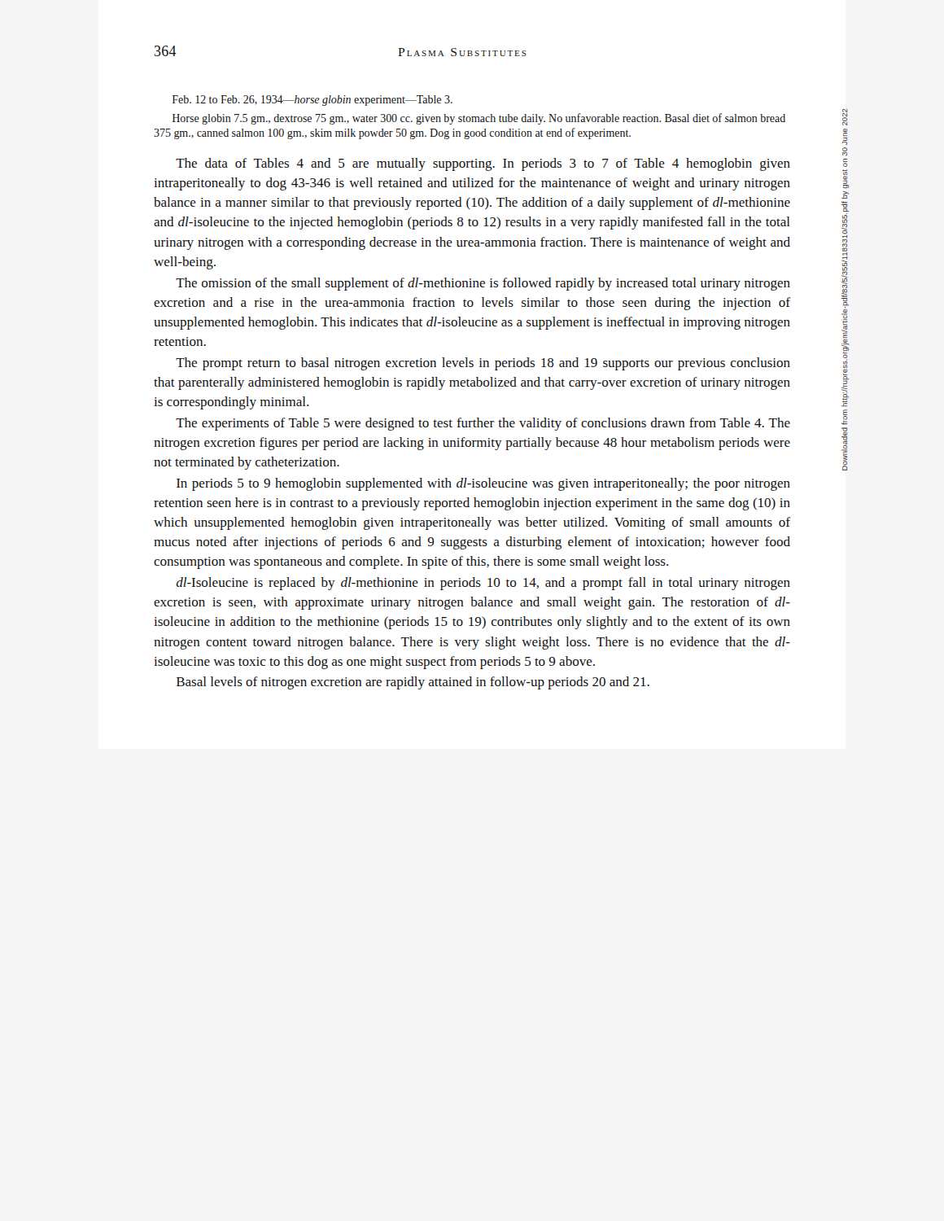Downloaded from http://rupress.org/jem/article-pdf/83/5/355/1183310/355.pdf by guest on 30 June 2022
364 Plasma Substitutes
Feb. 12 to Feb. 26, 1934—horse globin experiment—Table 3.
Horse globin 7.5 gm., dextrose 75 gm., water 300 cc. given by stomach tube daily. No unfavorable reaction. Basal diet of salmon bread 375 gm., canned salmon 100 gm., skim milk powder 50 gm. Dog in good condition at end of experiment.
The data of Tables 4 and 5 are mutually supporting. In periods 3 to 7 of Table 4 hemoglobin given intraperitoneally to dog 43-346 is well retained and utilized for the maintenance of weight and urinary nitrogen balance in a manner similar to that previously reported (10). The addition of a daily supplement of dl-methionine and dl-isoleucine to the injected hemoglobin (periods 8 to 12) results in a very rapidly manifested fall in the total urinary nitrogen with a corresponding decrease in the urea-ammonia fraction. There is maintenance of weight and well-being.
The omission of the small supplement of dl-methionine is followed rapidly by increased total urinary nitrogen excretion and a rise in the urea-ammonia fraction to levels similar to those seen during the injection of unsupplemented hemoglobin. This indicates that dl-isoleucine as a supplement is ineffectual in improving nitrogen retention.
The prompt return to basal nitrogen excretion levels in periods 18 and 19 supports our previous conclusion that parenterally administered hemoglobin is rapidly metabolized and that carry-over excretion of urinary nitrogen is correspondingly minimal.
The experiments of Table 5 were designed to test further the validity of conclusions drawn from Table 4. The nitrogen excretion figures per period are lacking in uniformity partially because 48 hour metabolism periods were not terminated by catheterization.
In periods 5 to 9 hemoglobin supplemented with dl-isoleucine was given intraperitoneally; the poor nitrogen retention seen here is in contrast to a previously reported hemoglobin injection experiment in the same dog (10) in which unsupplemented hemoglobin given intraperitoneally was better utilized. Vomiting of small amounts of mucus noted after injections of periods 6 and 9 suggests a disturbing element of intoxication; however food consumption was spontaneous and complete. In spite of this, there is some small weight loss.
dl-Isoleucine is replaced by dl-methionine in periods 10 to 14, and a prompt fall in total urinary nitrogen excretion is seen, with approximate urinary nitrogen balance and small weight gain. The restoration of dl-isoleucine in addition to the methionine (periods 15 to 19) contributes only slightly and to the extent of its own nitrogen content toward nitrogen balance. There is very slight weight loss. There is no evidence that the dl-isoleucine was toxic to this dog as one might suspect from periods 5 to 9 above.
Basal levels of nitrogen excretion are rapidly attained in follow-up periods 20 and 21.